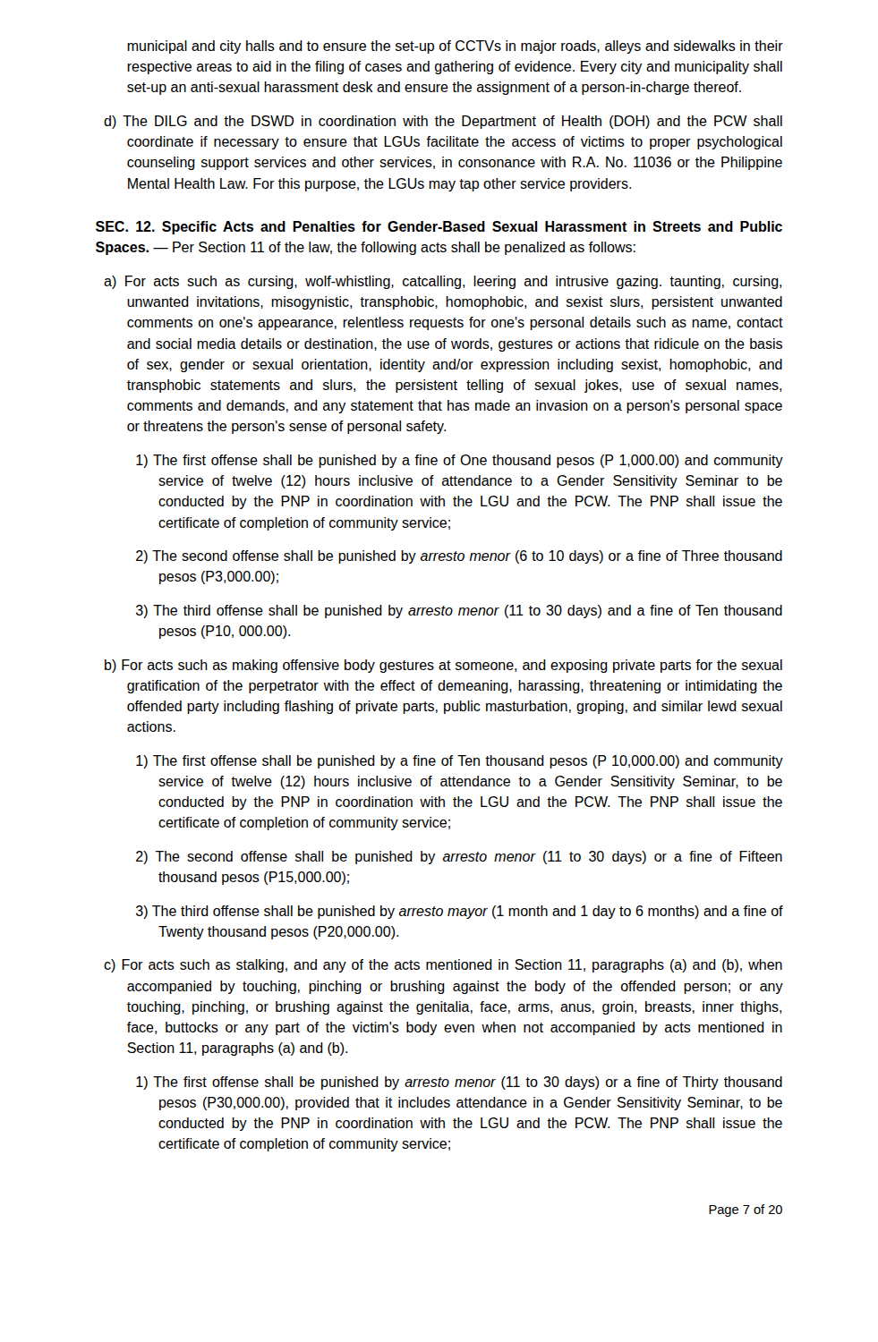municipal and city halls and to ensure the set-up of CCTVs in major roads, alleys and sidewalks in their respective areas to aid in the filing of cases and gathering of evidence. Every city and municipality shall set-up an anti-sexual harassment desk and ensure the assignment of a person-in-charge thereof.
d) The DILG and the DSWD in coordination with the Department of Health (DOH) and the PCW shall coordinate if necessary to ensure that LGUs facilitate the access of victims to proper psychological counseling support services and other services, in consonance with R.A. No. 11036 or the Philippine Mental Health Law. For this purpose, the LGUs may tap other service providers.
SEC. 12. Specific Acts and Penalties for Gender-Based Sexual Harassment in Streets and Public Spaces. — Per Section 11 of the law, the following acts shall be penalized as follows:
a) For acts such as cursing, wolf-whistling, catcalling, leering and intrusive gazing. taunting, cursing, unwanted invitations, misogynistic, transphobic, homophobic, and sexist slurs, persistent unwanted comments on one's appearance, relentless requests for one's personal details such as name, contact and social media details or destination, the use of words, gestures or actions that ridicule on the basis of sex, gender or sexual orientation, identity and/or expression including sexist, homophobic, and transphobic statements and slurs, the persistent telling of sexual jokes, use of sexual names, comments and demands, and any statement that has made an invasion on a person's personal space or threatens the person's sense of personal safety.
1) The first offense shall be punished by a fine of One thousand pesos (P 1,000.00) and community service of twelve (12) hours inclusive of attendance to a Gender Sensitivity Seminar to be conducted by the PNP in coordination with the LGU and the PCW. The PNP shall issue the certificate of completion of community service;
2) The second offense shall be punished by arresto menor (6 to 10 days) or a fine of Three thousand pesos (P3,000.00);
3) The third offense shall be punished by arresto menor (11 to 30 days) and a fine of Ten thousand pesos (P10, 000.00).
b) For acts such as making offensive body gestures at someone, and exposing private parts for the sexual gratification of the perpetrator with the effect of demeaning, harassing, threatening or intimidating the offended party including flashing of private parts, public masturbation, groping, and similar lewd sexual actions.
1) The first offense shall be punished by a fine of Ten thousand pesos (P 10,000.00) and community service of twelve (12) hours inclusive of attendance to a Gender Sensitivity Seminar, to be conducted by the PNP in coordination with the LGU and the PCW. The PNP shall issue the certificate of completion of community service;
2) The second offense shall be punished by arresto menor (11 to 30 days) or a fine of Fifteen thousand pesos (P15,000.00);
3) The third offense shall be punished by arresto mayor (1 month and 1 day to 6 months) and a fine of Twenty thousand pesos (P20,000.00).
c) For acts such as stalking, and any of the acts mentioned in Section 11, paragraphs (a) and (b), when accompanied by touching, pinching or brushing against the body of the offended person; or any touching, pinching, or brushing against the genitalia, face, arms, anus, groin, breasts, inner thighs, face, buttocks or any part of the victim's body even when not accompanied by acts mentioned in Section 11, paragraphs (a) and (b).
1) The first offense shall be punished by arresto menor (11 to 30 days) or a fine of Thirty thousand pesos (P30,000.00), provided that it includes attendance in a Gender Sensitivity Seminar, to be conducted by the PNP in coordination with the LGU and the PCW. The PNP shall issue the certificate of completion of community service;
Page 7 of 20